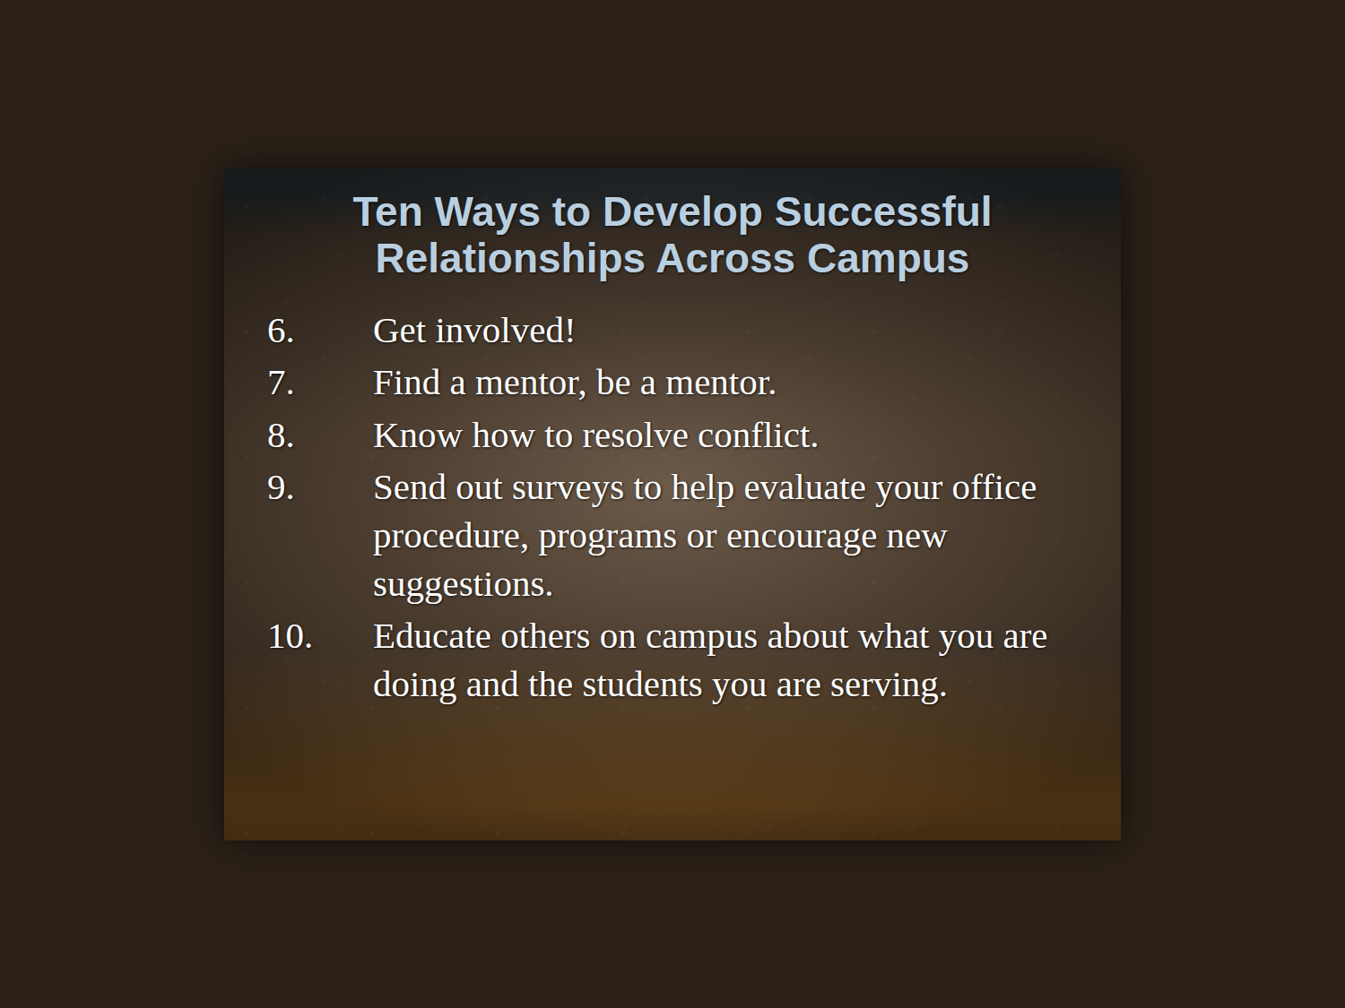Ten Ways to Develop Successful Relationships Across Campus
Get involved!
Find a mentor, be a mentor.
Know how to resolve conflict.
Send out surveys to help evaluate your office procedure, programs or encourage new suggestions.
Educate others on campus about what you are doing and the students you are serving.